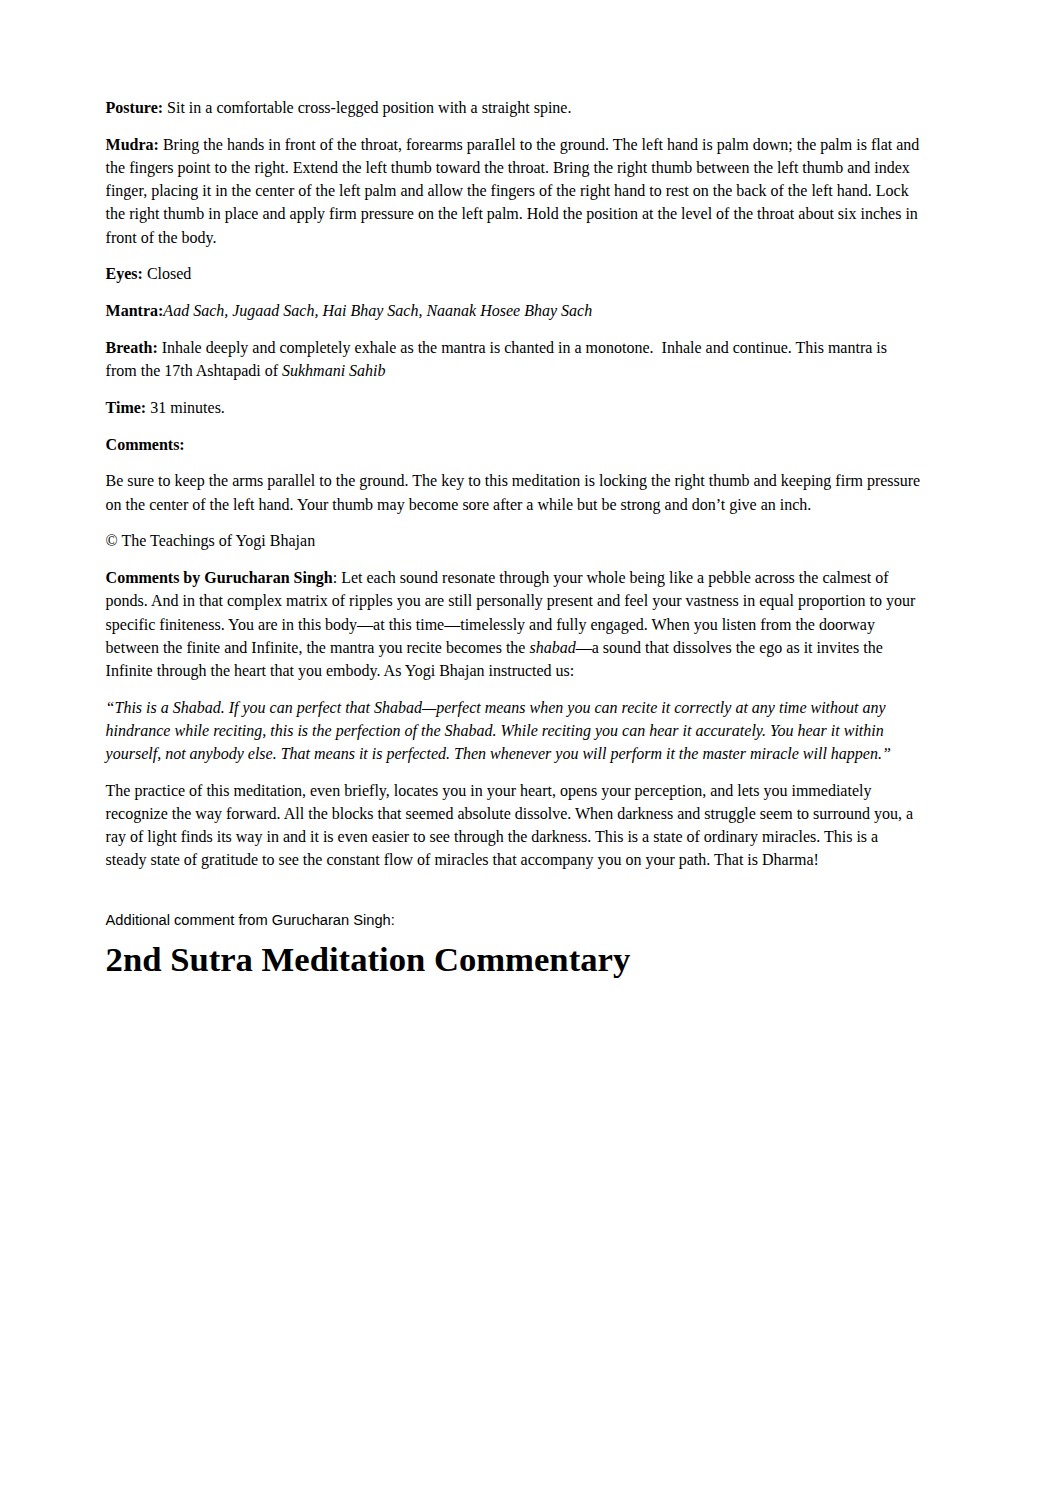Posture: Sit in a comfortable cross-legged position with a straight spine.
Mudra: Bring the hands in front of the throat, forearms paraIlel to the ground. The left hand is palm down; the palm is flat and the fingers point to the right. Extend the left thumb toward the throat. Bring the right thumb between the left thumb and index finger, placing it in the center of the left palm and allow the fingers of the right hand to rest on the back of the left hand. Lock the right thumb in place and apply firm pressure on the left palm. Hold the position at the level of the throat about six inches in front of the body.
Eyes: Closed
Mantra: Aad Sach, Jugaad Sach, Hai Bhay Sach, Naanak Hosee Bhay Sach
Breath: Inhale deeply and completely exhale as the mantra is chanted in a monotone. Inhale and continue. This mantra is from the 17th Ashtapadi of Sukhmani Sahib
Time: 31 minutes.
Comments:
Be sure to keep the arms parallel to the ground. The key to this meditation is locking the right thumb and keeping firm pressure on the center of the left hand. Your thumb may become sore after a while but be strong and don’t give an inch.
© The Teachings of Yogi Bhajan
Comments by Gurucharan Singh: Let each sound resonate through your whole being like a pebble across the calmest of ponds. And in that complex matrix of ripples you are still personally present and feel your vastness in equal proportion to your specific finiteness. You are in this body—at this time—timelessly and fully engaged. When you listen from the doorway between the finite and Infinite, the mantra you recite becomes the shabad—a sound that dissolves the ego as it invites the Infinite through the heart that you embody. As Yogi Bhajan instructed us:
“This is a Shabad. If you can perfect that Shabad—perfect means when you can recite it correctly at any time without any hindrance while reciting, this is the perfection of the Shabad. While reciting you can hear it accurately. You hear it within yourself, not anybody else. That means it is perfected. Then whenever you will perform it the master miracle will happen.”
The practice of this meditation, even briefly, locates you in your heart, opens your perception, and lets you immediately recognize the way forward. All the blocks that seemed absolute dissolve. When darkness and struggle seem to surround you, a ray of light finds its way in and it is even easier to see through the darkness. This is a state of ordinary miracles. This is a steady state of gratitude to see the constant flow of miracles that accompany you on your path. That is Dharma!
Additional comment from Gurucharan Singh:
2nd Sutra Meditation Commentary